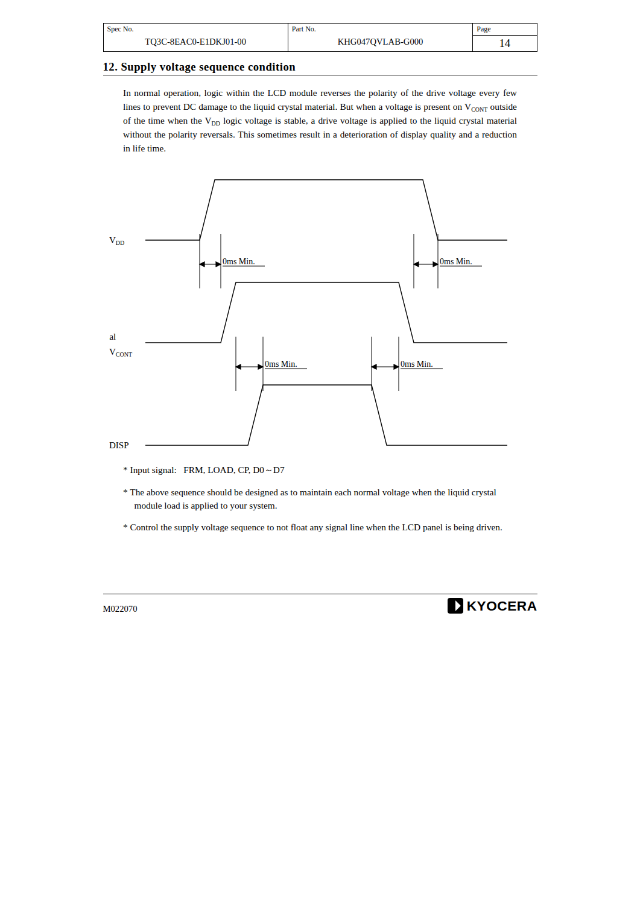| Spec No. | Part No. | Page |
| TQ3C-8EAC0-E1DKJ01-00 | KHG047QVLAB-G000 | 14 |
12. Supply voltage sequence condition
In normal operation, logic within the LCD module reverses the polarity of the drive voltage every few lines to prevent DC damage to the liquid crystal material. But when a voltage is present on VCONT outside of the time when the VDD logic voltage is stable, a drive voltage is applied to the liquid crystal material without the polarity reversals. This sometimes result in a deterioration of display quality and a reduction in life time.
0ms Min. 0ms Min. 0ms Min. 0ms Min. VDD Input signal VCONT DISP
* Input signal: FRM, LOAD, CP, D0～D7
* The above sequence should be designed as to maintain each normal voltage when the liquid crystal module load is applied to your system.
* Control the supply voltage sequence to not float any signal line when the LCD panel is being driven.
M022070
KYOCERA